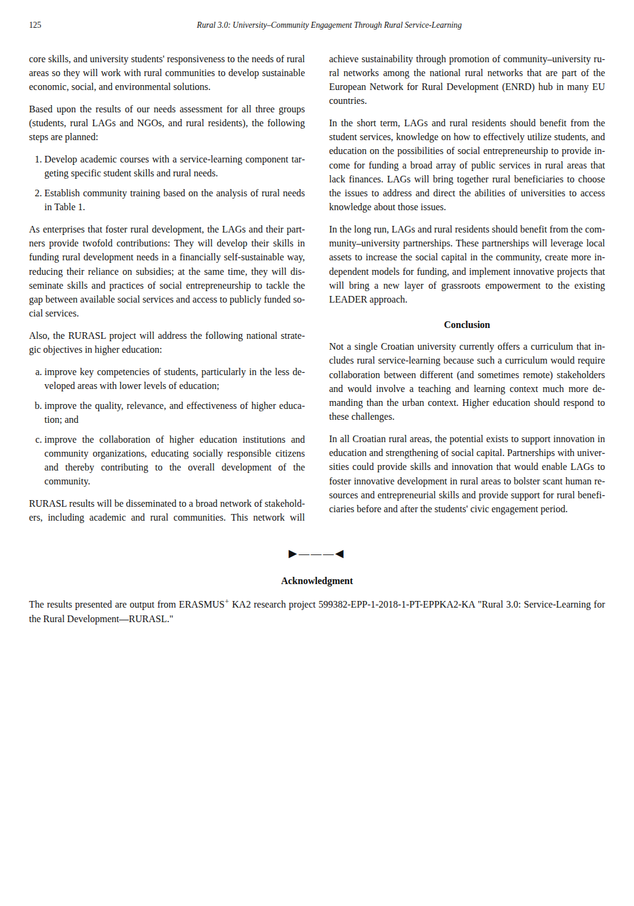125 Rural 3.0: University–Community Engagement Through Rural Service-Learning
core skills, and university students' responsiveness to the needs of rural areas so they will work with rural communities to develop sustainable economic, social, and environmental solutions.
Based upon the results of our needs assessment for all three groups (students, rural LAGs and NGOs, and rural residents), the following steps are planned:
Develop academic courses with a service-learning component targeting specific student skills and rural needs.
Establish community training based on the analysis of rural needs in Table 1.
As enterprises that foster rural development, the LAGs and their partners provide twofold contributions: They will develop their skills in funding rural development needs in a financially self-sustainable way, reducing their reliance on subsidies; at the same time, they will disseminate skills and practices of social entrepreneurship to tackle the gap between available social services and access to publicly funded social services.
Also, the RURASL project will address the following national strategic objectives in higher education:
improve key competencies of students, particularly in the less developed areas with lower levels of education;
improve the quality, relevance, and effectiveness of higher education; and
improve the collaboration of higher education institutions and community organizations, educating socially responsible citizens and thereby contributing to the overall development of the community.
RURASL results will be disseminated to a broad network of stakeholders, including academic and rural communities. This network will achieve sustainability through promotion of community–university rural networks among the national rural networks that are part of the European Network for Rural Development (ENRD) hub in many EU countries.
In the short term, LAGs and rural residents should benefit from the student services, knowledge on how to effectively utilize students, and education on the possibilities of social entrepreneurship to provide income for funding a broad array of public services in rural areas that lack finances. LAGs will bring together rural beneficiaries to choose the issues to address and direct the abilities of universities to access knowledge about those issues.
In the long run, LAGs and rural residents should benefit from the community–university partnerships. These partnerships will leverage local assets to increase the social capital in the community, create more independent models for funding, and implement innovative projects that will bring a new layer of grassroots empowerment to the existing LEADER approach.
Conclusion
Not a single Croatian university currently offers a curriculum that includes rural service-learning because such a curriculum would require collaboration between different (and sometimes remote) stakeholders and would involve a teaching and learning context much more demanding than the urban context. Higher education should respond to these challenges.
In all Croatian rural areas, the potential exists to support innovation in education and strengthening of social capital. Partnerships with universities could provide skills and innovation that would enable LAGs to foster innovative development in rural areas to bolster scant human resources and entrepreneurial skills and provide support for rural beneficiaries before and after the students' civic engagement period.
▶———◀
Acknowledgment
The results presented are output from ERASMUS+ KA2 research project 599382-EPP-1-2018-1-PT-EPPKA2-KA "Rural 3.0: Service-Learning for the Rural Development—RURASL."